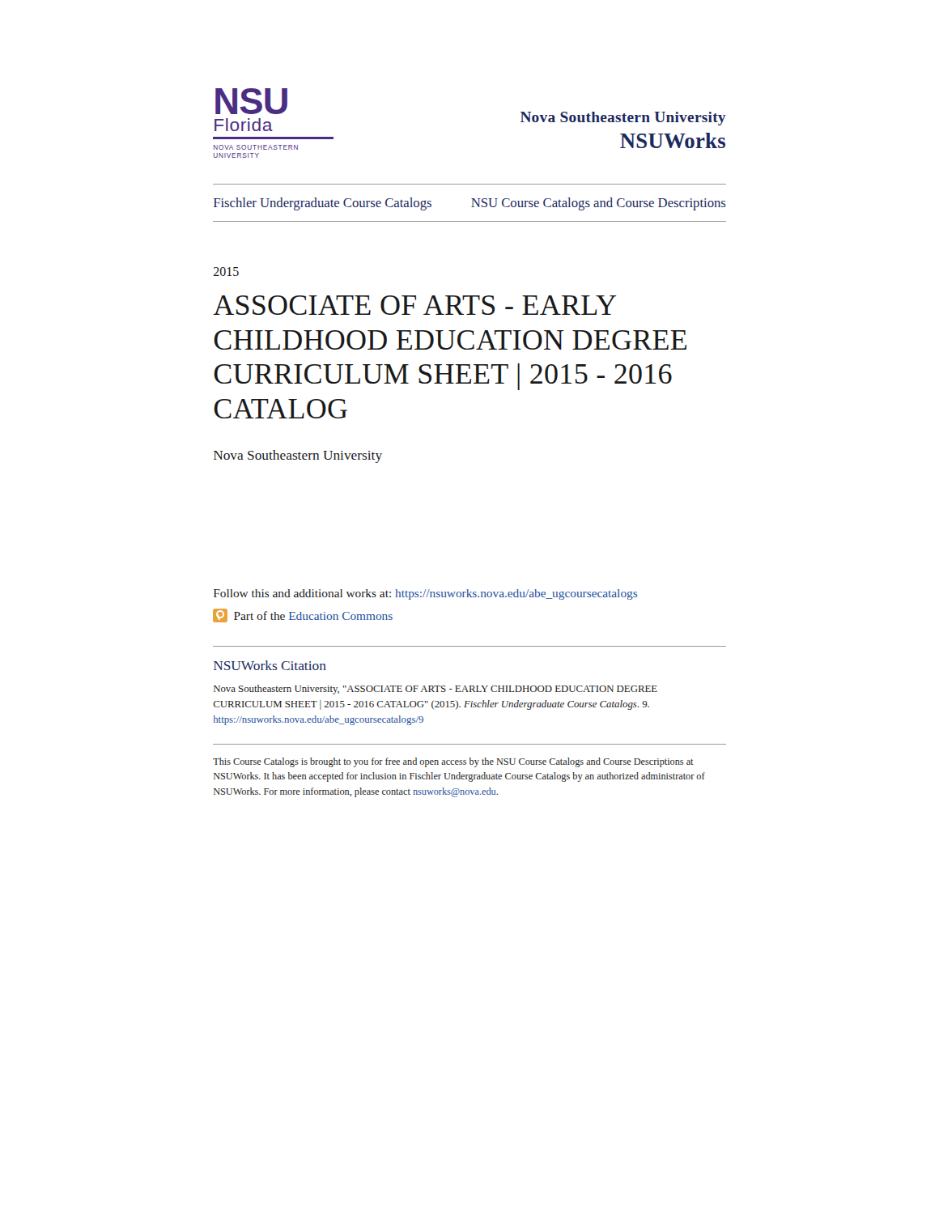NSU Florida
Nova Southeastern
University
Nova Southeastern University
NSUWorks
Fischler Undergraduate Course Catalogs
NSU Course Catalogs and Course Descriptions
2015
ASSOCIATE OF ARTS - EARLY CHILDHOOD EDUCATION DEGREE CURRICULUM SHEET | 2015 - 2016 CATALOG
Nova Southeastern University
Follow this and additional works at: https://nsuworks.nova.edu/abe_ugcoursecatalogs
Part of the Education Commons
NSUWorks Citation
Nova Southeastern University, "ASSOCIATE OF ARTS - EARLY CHILDHOOD EDUCATION DEGREE CURRICULUM SHEET | 2015 - 2016 CATALOG" (2015). Fischler Undergraduate Course Catalogs. 9.
https://nsuworks.nova.edu/abe_ugcoursecatalogs/9
This Course Catalogs is brought to you for free and open access by the NSU Course Catalogs and Course Descriptions at NSUWorks. It has been accepted for inclusion in Fischler Undergraduate Course Catalogs by an authorized administrator of NSUWorks. For more information, please contact nsuworks@nova.edu.